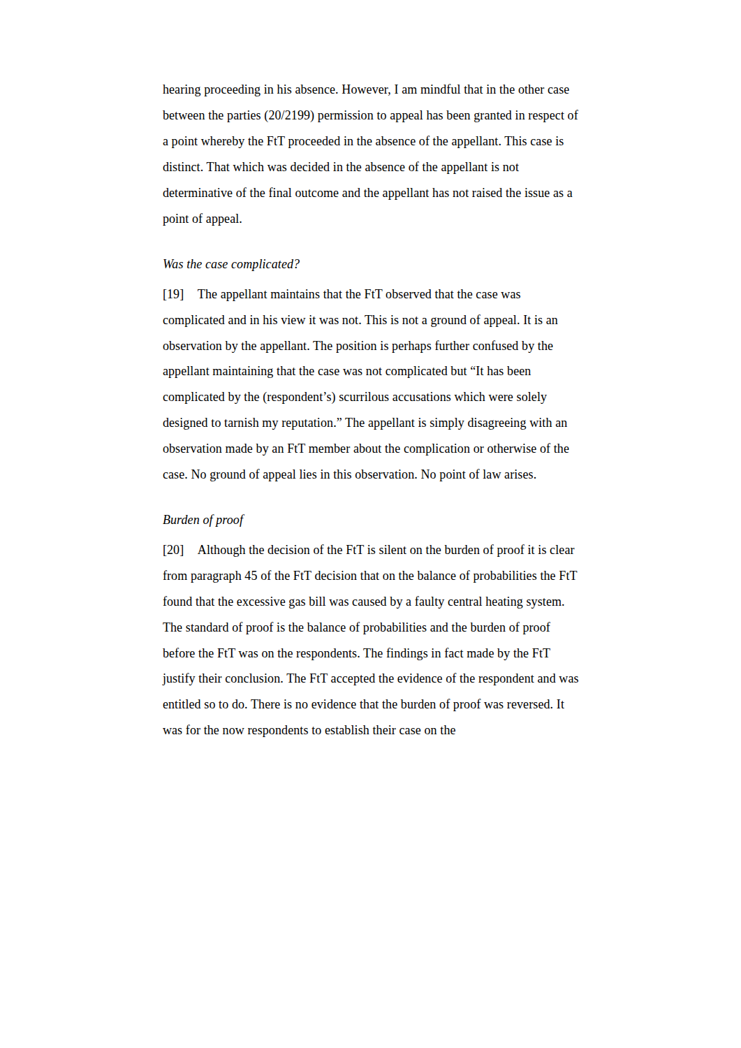hearing proceeding in his absence. However, I am mindful that in the other case between the parties (20/2199) permission to appeal has been granted in respect of a point whereby the FtT proceeded in the absence of the appellant. This case is distinct. That which was decided in the absence of the appellant is not determinative of the final outcome and the appellant has not raised the issue as a point of appeal.
Was the case complicated?
[19] The appellant maintains that the FtT observed that the case was complicated and in his view it was not. This is not a ground of appeal. It is an observation by the appellant. The position is perhaps further confused by the appellant maintaining that the case was not complicated but “It has been complicated by the (respondent’s) scurrilous accusations which were solely designed to tarnish my reputation.” The appellant is simply disagreeing with an observation made by an FtT member about the complication or otherwise of the case. No ground of appeal lies in this observation. No point of law arises.
Burden of proof
[20] Although the decision of the FtT is silent on the burden of proof it is clear from paragraph 45 of the FtT decision that on the balance of probabilities the FtT found that the excessive gas bill was caused by a faulty central heating system. The standard of proof is the balance of probabilities and the burden of proof before the FtT was on the respondents. The findings in fact made by the FtT justify their conclusion. The FtT accepted the evidence of the respondent and was entitled so to do. There is no evidence that the burden of proof was reversed. It was for the now respondents to establish their case on the